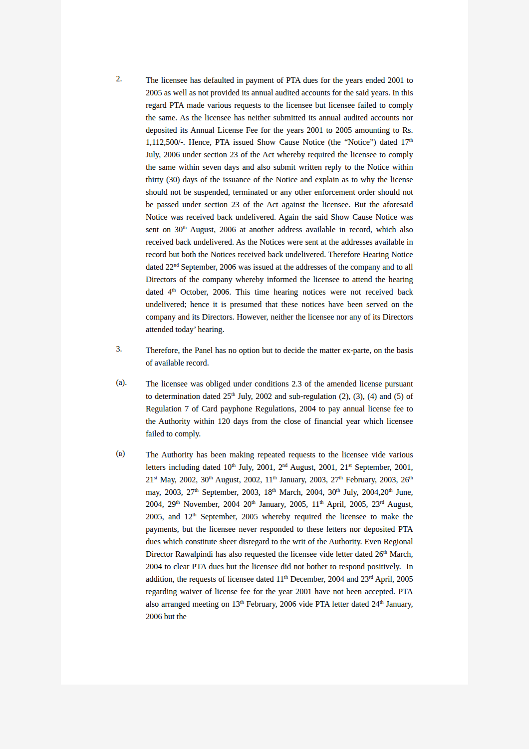2.
The licensee has defaulted in payment of PTA dues for the years ended 2001 to 2005 as well as not provided its annual audited accounts for the said years. In this regard PTA made various requests to the licensee but licensee failed to comply the same. As the licensee has neither submitted its annual audited accounts nor deposited its Annual License Fee for the years 2001 to 2005 amounting to Rs. 1,112,500/-. Hence, PTA issued Show Cause Notice (the “Notice”) dated 17th July, 2006 under section 23 of the Act whereby required the licensee to comply the same within seven days and also submit written reply to the Notice within thirty (30) days of the issuance of the Notice and explain as to why the license should not be suspended, terminated or any other enforcement order should not be passed under section 23 of the Act against the licensee. But the aforesaid Notice was received back undelivered. Again the said Show Cause Notice was sent on 30th August, 2006 at another address available in record, which also received back undelivered. As the Notices were sent at the addresses available in record but both the Notices received back undelivered. Therefore Hearing Notice dated 22nd September, 2006 was issued at the addresses of the company and to all Directors of the company whereby informed the licensee to attend the hearing dated 4th October, 2006. This time hearing notices were not received back undelivered; hence it is presumed that these notices have been served on the company and its Directors. However, neither the licensee nor any of its Directors attended today’ hearing.
3.
Therefore, the Panel has no option but to decide the matter ex-parte, on the basis of available record.
(a).
The licensee was obliged under conditions 2.3 of the amended license pursuant to determination dated 25th July, 2002 and sub-regulation (2), (3), (4) and (5) of Regulation 7 of Card payphone Regulations, 2004 to pay annual license fee to the Authority within 120 days from the close of financial year which licensee failed to comply.
(b)
The Authority has been making repeated requests to the licensee vide various letters including dated 10th July, 2001, 2nd August, 2001, 21st September, 2001, 21st May, 2002, 30th August, 2002, 11th January, 2003, 27th February, 2003, 26th may, 2003, 27th September, 2003, 18th March, 2004, 30th July, 2004,20th June, 2004, 29th November, 2004 20th January, 2005, 11th April, 2005, 23rd August, 2005, and 12th September, 2005 whereby required the licensee to make the payments, but the licensee never responded to these letters nor deposited PTA dues which constitute sheer disregard to the writ of the Authority. Even Regional Director Rawalpindi has also requested the licensee vide letter dated 26th March, 2004 to clear PTA dues but the licensee did not bother to respond positively. In addition, the requests of licensee dated 11th December, 2004 and 23rd April, 2005 regarding waiver of license fee for the year 2001 have not been accepted. PTA also arranged meeting on 13th February, 2006 vide PTA letter dated 24th January, 2006 but the